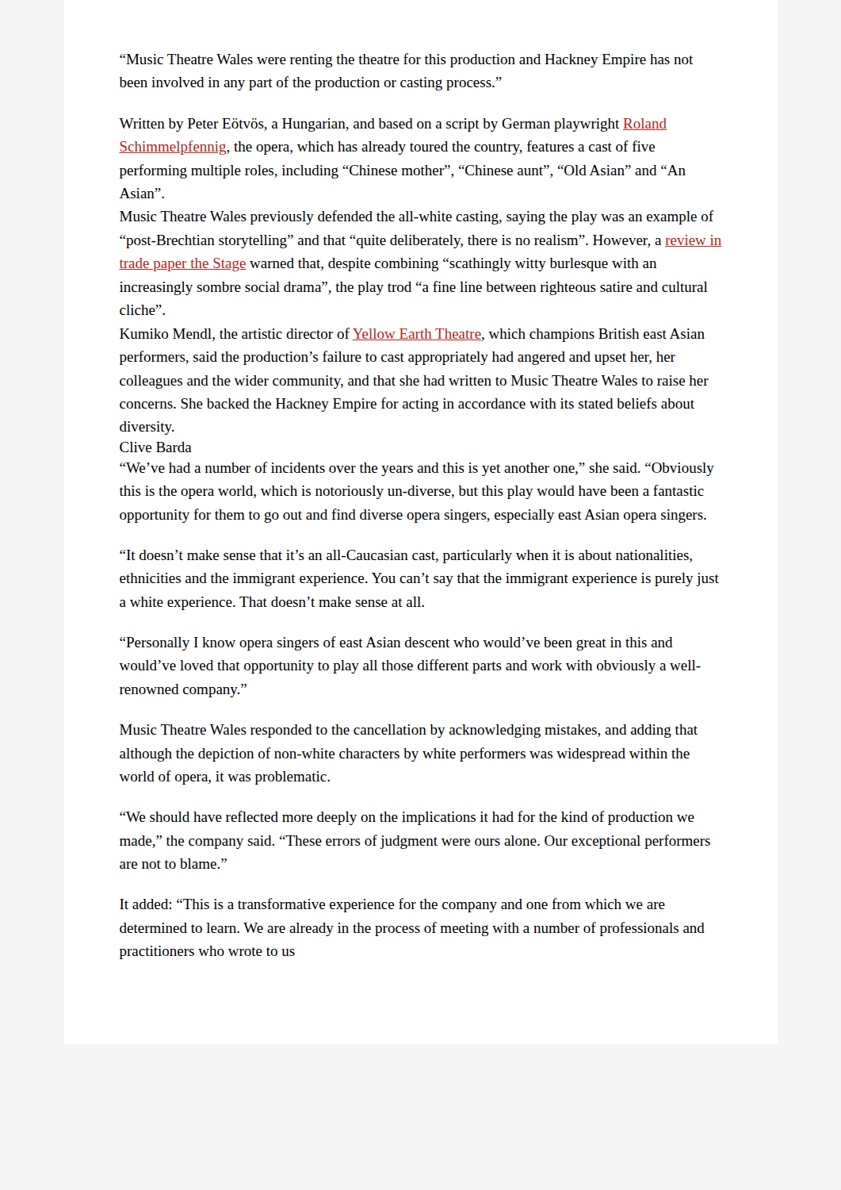“Music Theatre Wales were renting the theatre for this production and Hackney Empire has not been involved in any part of the production or casting process.”
Written by Peter Eötvös, a Hungarian, and based on a script by German playwright Roland Schimmelpfennig, the opera, which has already toured the country, features a cast of five performing multiple roles, including “Chinese mother”, “Chinese aunt”, “Old Asian” and “An Asian”.
Music Theatre Wales previously defended the all-white casting, saying the play was an example of “post-Brechtian storytelling” and that “quite deliberately, there is no realism”. However, a review in trade paper the Stage warned that, despite combining “scathingly witty burlesque with an increasingly sombre social drama”, the play trod “a fine line between righteous satire and cultural cliche”.
Kumiko Mendl, the artistic director of Yellow Earth Theatre, which champions British east Asian performers, said the production’s failure to cast appropriately had angered and upset her, her colleagues and the wider community, and that she had written to Music Theatre Wales to raise her concerns. She backed the Hackney Empire for acting in accordance with its stated beliefs about diversity.
Clive Barda
“We’ve had a number of incidents over the years and this is yet another one,” she said. “Obviously this is the opera world, which is notoriously un-diverse, but this play would have been a fantastic opportunity for them to go out and find diverse opera singers, especially east Asian opera singers.
“It doesn’t make sense that it’s an all-Caucasian cast, particularly when it is about nationalities, ethnicities and the immigrant experience. You can’t say that the immigrant experience is purely just a white experience. That doesn’t make sense at all.
“Personally I know opera singers of east Asian descent who would’ve been great in this and would’ve loved that opportunity to play all those different parts and work with obviously a well-renowned company.”
Music Theatre Wales responded to the cancellation by acknowledging mistakes, and adding that although the depiction of non-white characters by white performers was widespread within the world of opera, it was problematic.
“We should have reflected more deeply on the implications it had for the kind of production we made,” the company said. “These errors of judgment were ours alone. Our exceptional performers are not to blame.”
It added: “This is a transformative experience for the company and one from which we are determined to learn. We are already in the process of meeting with a number of professionals and practitioners who wrote to us